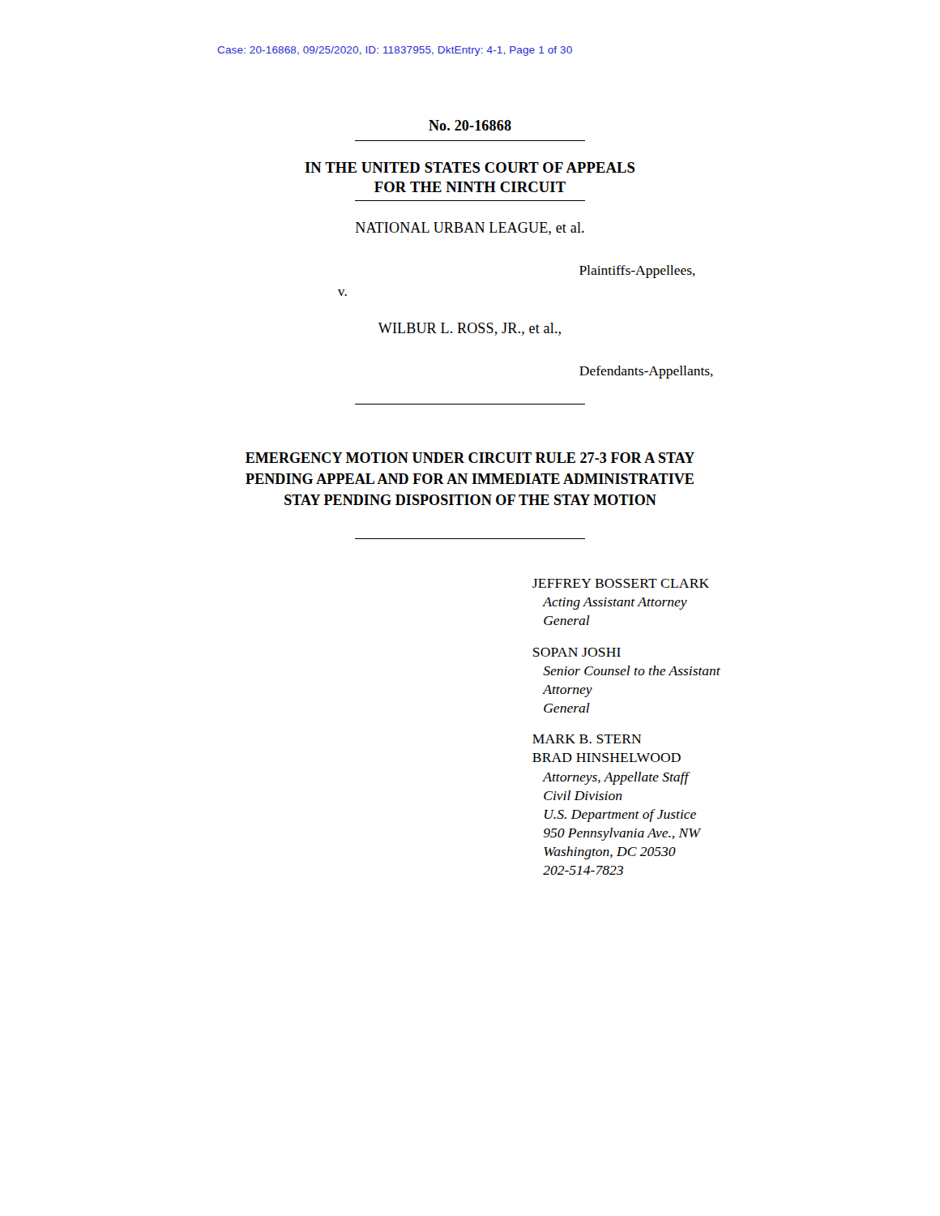Case: 20-16868, 09/25/2020, ID: 11837955, DktEntry: 4-1, Page 1 of 30
No. 20-16868
IN THE UNITED STATES COURT OF APPEALS
FOR THE NINTH CIRCUIT
NATIONAL URBAN LEAGUE, et al.
Plaintiffs-Appellees,
v.
WILBUR L. ROSS, JR., et al.,
Defendants-Appellants,
EMERGENCY MOTION UNDER CIRCUIT RULE 27-3 FOR A STAY
PENDING APPEAL AND FOR AN IMMEDIATE ADMINISTRATIVE
STAY PENDING DISPOSITION OF THE STAY MOTION
JEFFREY BOSSERT CLARK Acting Assistant Attorney General
SOPAN JOSHI Senior Counsel to the Assistant Attorney
General
MARK B. STERN
BRAD HINSHELWOOD Attorneys, Appellate Staff Civil Division U.S. Department of Justice 950 Pennsylvania Ave., NW Washington, DC 20530 202-514-7823